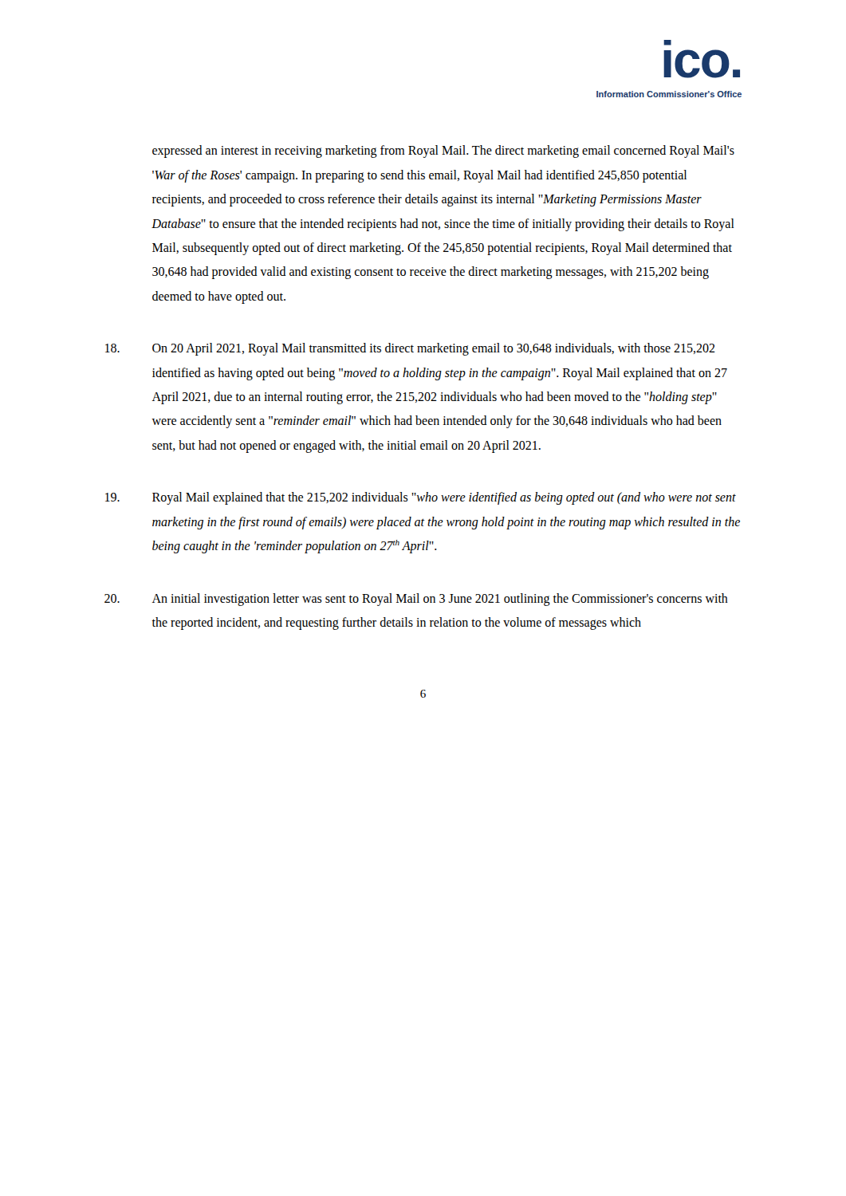ico.
Information Commissioner's Office
expressed an interest in receiving marketing from Royal Mail. The direct marketing email concerned Royal Mail's 'War of the Roses' campaign. In preparing to send this email, Royal Mail had identified 245,850 potential recipients, and proceeded to cross reference their details against its internal "Marketing Permissions Master Database" to ensure that the intended recipients had not, since the time of initially providing their details to Royal Mail, subsequently opted out of direct marketing. Of the 245,850 potential recipients, Royal Mail determined that 30,648 had provided valid and existing consent to receive the direct marketing messages, with 215,202 being deemed to have opted out.
18. On 20 April 2021, Royal Mail transmitted its direct marketing email to 30,648 individuals, with those 215,202 identified as having opted out being "moved to a holding step in the campaign". Royal Mail explained that on 27 April 2021, due to an internal routing error, the 215,202 individuals who had been moved to the "holding step" were accidently sent a "reminder email" which had been intended only for the 30,648 individuals who had been sent, but had not opened or engaged with, the initial email on 20 April 2021.
19. Royal Mail explained that the 215,202 individuals "who were identified as being opted out (and who were not sent marketing in the first round of emails) were placed at the wrong hold point in the routing map which resulted in the being caught in the 'reminder population on 27th April".
20. An initial investigation letter was sent to Royal Mail on 3 June 2021 outlining the Commissioner's concerns with the reported incident, and requesting further details in relation to the volume of messages which
6